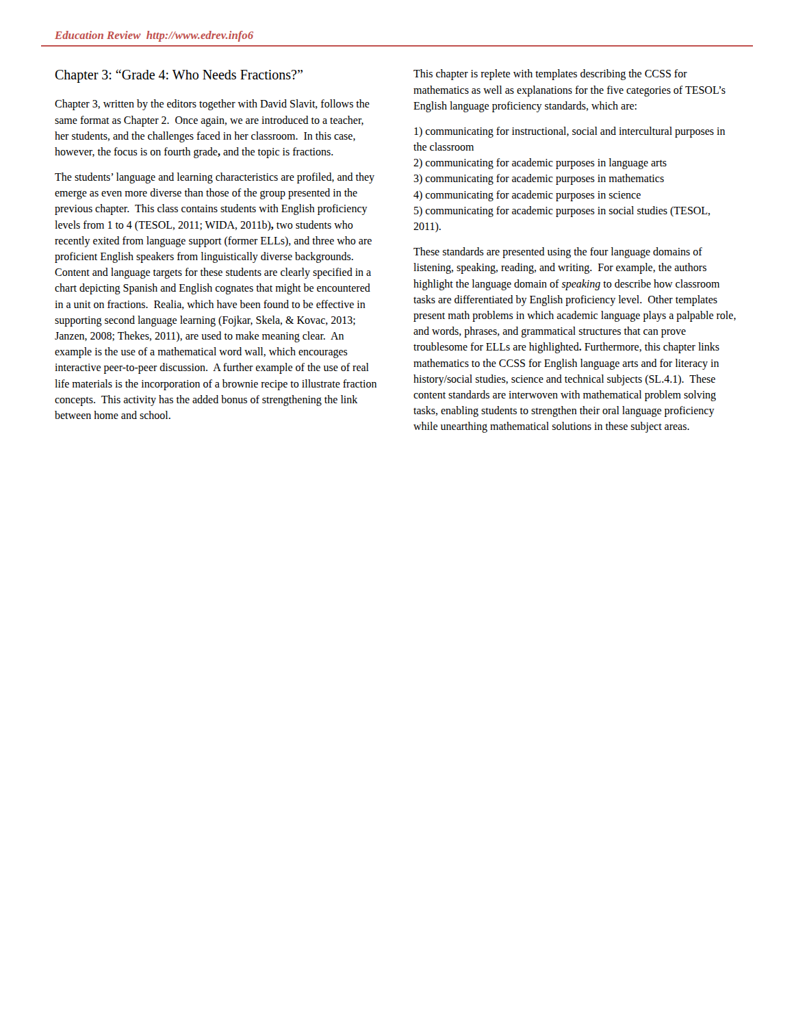Education Review http://www.edrev.info6
Chapter 3: “Grade 4: Who Needs Fractions?”
Chapter 3, written by the editors together with David Slavit, follows the same format as Chapter 2. Once again, we are introduced to a teacher, her students, and the challenges faced in her classroom. In this case, however, the focus is on fourth grade, and the topic is fractions.
The students’ language and learning characteristics are profiled, and they emerge as even more diverse than those of the group presented in the previous chapter. This class contains students with English proficiency levels from 1 to 4 (TESOL, 2011; WIDA, 2011b), two students who recently exited from language support (former ELLs), and three who are proficient English speakers from linguistically diverse backgrounds. Content and language targets for these students are clearly specified in a chart depicting Spanish and English cognates that might be encountered in a unit on fractions. Realia, which have been found to be effective in supporting second language learning (Fojkar, Skela, & Kovac, 2013; Janzen, 2008; Thekes, 2011), are used to make meaning clear. An example is the use of a mathematical word wall, which encourages interactive peer-to-peer discussion. A further example of the use of real life materials is the incorporation of a brownie recipe to illustrate fraction concepts. This activity has the added bonus of strengthening the link between home and school.
This chapter is replete with templates describing the CCSS for mathematics as well as explanations for the five categories of TESOL’s English language proficiency standards, which are:
1) communicating for instructional, social and intercultural purposes in the classroom
2) communicating for academic purposes in language arts
3) communicating for academic purposes in mathematics
4) communicating for academic purposes in science
5) communicating for academic purposes in social studies (TESOL, 2011).
These standards are presented using the four language domains of listening, speaking, reading, and writing. For example, the authors highlight the language domain of speaking to describe how classroom tasks are differentiated by English proficiency level. Other templates present math problems in which academic language plays a palpable role, and words, phrases, and grammatical structures that can prove troublesome for ELLs are highlighted. Furthermore, this chapter links mathematics to the CCSS for English language arts and for literacy in history/social studies, science and technical subjects (SL.4.1). These content standards are interwoven with mathematical problem solving tasks, enabling students to strengthen their oral language proficiency while unearthing mathematical solutions in these subject areas.